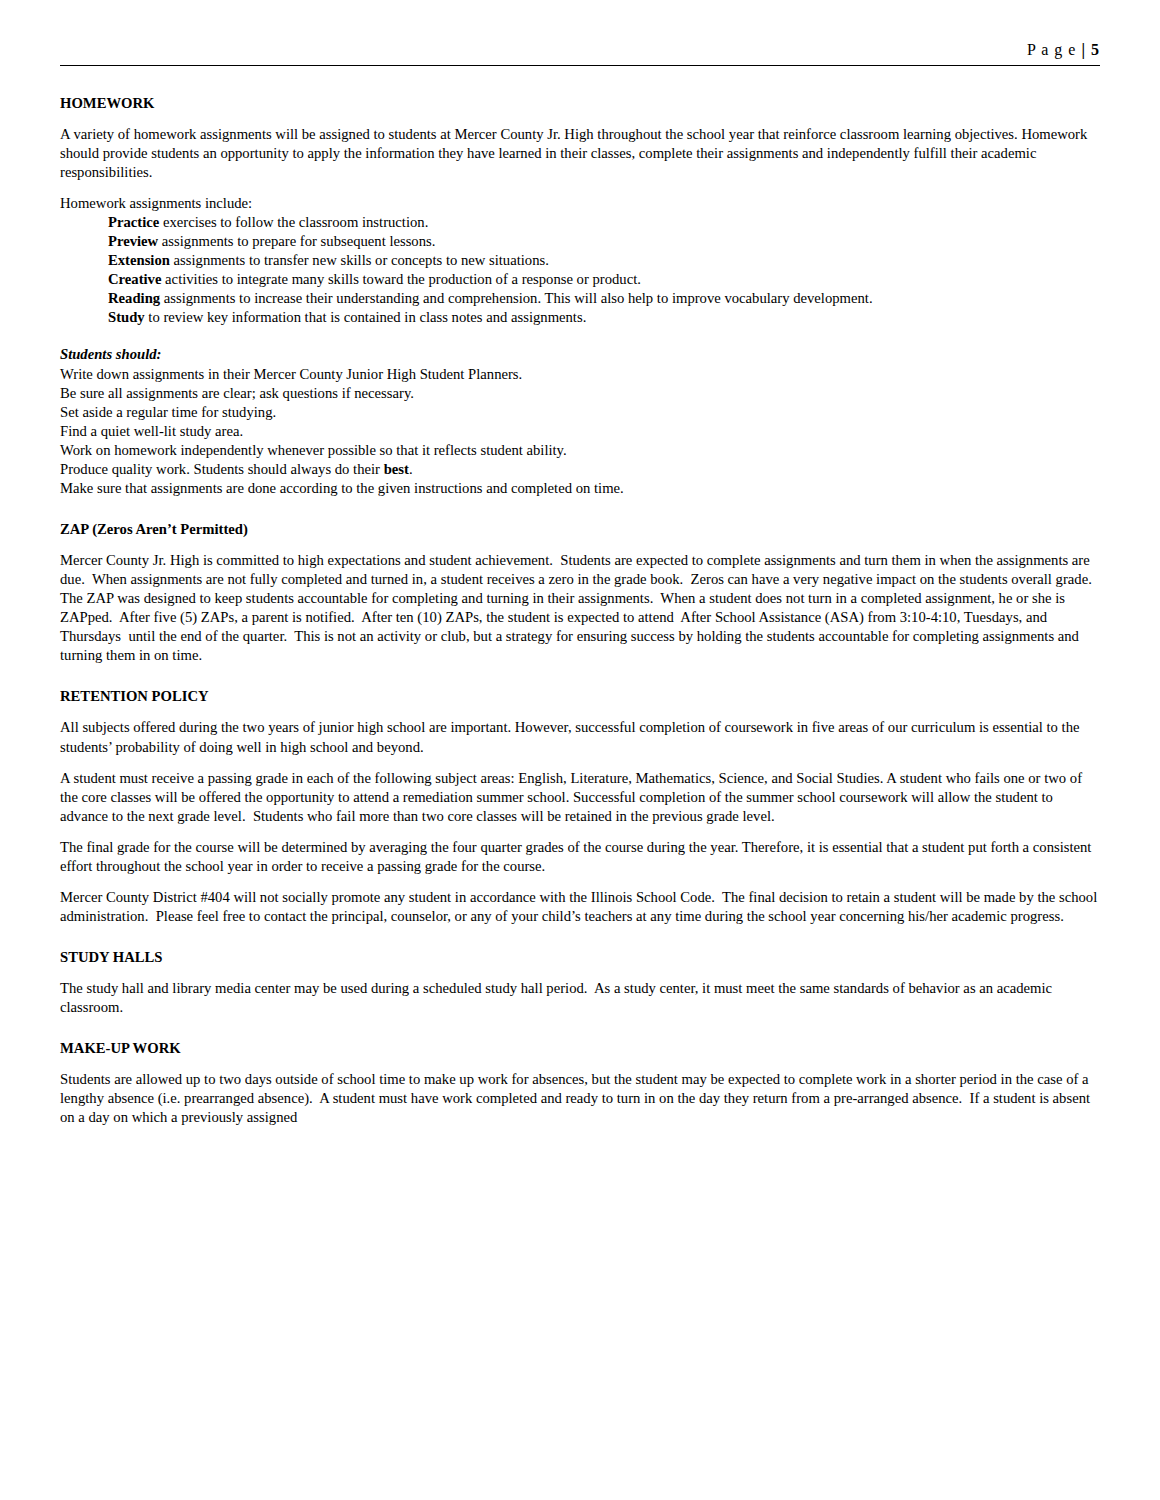P a g e | 5
HOMEWORK
A variety of homework assignments will be assigned to students at Mercer County Jr. High throughout the school year that reinforce classroom learning objectives. Homework should provide students an opportunity to apply the information they have learned in their classes, complete their assignments and independently fulfill their academic responsibilities.
Homework assignments include:
Practice exercises to follow the classroom instruction.
Preview assignments to prepare for subsequent lessons.
Extension assignments to transfer new skills or concepts to new situations.
Creative activities to integrate many skills toward the production of a response or product.
Reading assignments to increase their understanding and comprehension. This will also help to improve vocabulary development.
Study to review key information that is contained in class notes and assignments.
Students should:
Write down assignments in their Mercer County Junior High Student Planners.
Be sure all assignments are clear; ask questions if necessary.
Set aside a regular time for studying.
Find a quiet well-lit study area.
Work on homework independently whenever possible so that it reflects student ability.
Produce quality work. Students should always do their best.
Make sure that assignments are done according to the given instructions and completed on time.
ZAP (Zeros Aren’t Permitted)
Mercer County Jr. High is committed to high expectations and student achievement. Students are expected to complete assignments and turn them in when the assignments are due. When assignments are not fully completed and turned in, a student receives a zero in the grade book. Zeros can have a very negative impact on the students overall grade. The ZAP was designed to keep students accountable for completing and turning in their assignments. When a student does not turn in a completed assignment, he or she is ZAPped. After five (5) ZAPs, a parent is notified. After ten (10) ZAPs, the student is expected to attend After School Assistance (ASA) from 3:10-4:10, Tuesdays, and Thursdays until the end of the quarter. This is not an activity or club, but a strategy for ensuring success by holding the students accountable for completing assignments and turning them in on time.
RETENTION POLICY
All subjects offered during the two years of junior high school are important. However, successful completion of coursework in five areas of our curriculum is essential to the students’ probability of doing well in high school and beyond.
A student must receive a passing grade in each of the following subject areas: English, Literature, Mathematics, Science, and Social Studies. A student who fails one or two of the core classes will be offered the opportunity to attend a remediation summer school. Successful completion of the summer school coursework will allow the student to advance to the next grade level. Students who fail more than two core classes will be retained in the previous grade level.
The final grade for the course will be determined by averaging the four quarter grades of the course during the year. Therefore, it is essential that a student put forth a consistent effort throughout the school year in order to receive a passing grade for the course.
Mercer County District #404 will not socially promote any student in accordance with the Illinois School Code. The final decision to retain a student will be made by the school administration. Please feel free to contact the principal, counselor, or any of your child’s teachers at any time during the school year concerning his/her academic progress.
STUDY HALLS
The study hall and library media center may be used during a scheduled study hall period. As a study center, it must meet the same standards of behavior as an academic classroom.
MAKE-UP WORK
Students are allowed up to two days outside of school time to make up work for absences, but the student may be expected to complete work in a shorter period in the case of a lengthy absence (i.e. prearranged absence). A student must have work completed and ready to turn in on the day they return from a pre-arranged absence. If a student is absent on a day on which a previously assigned